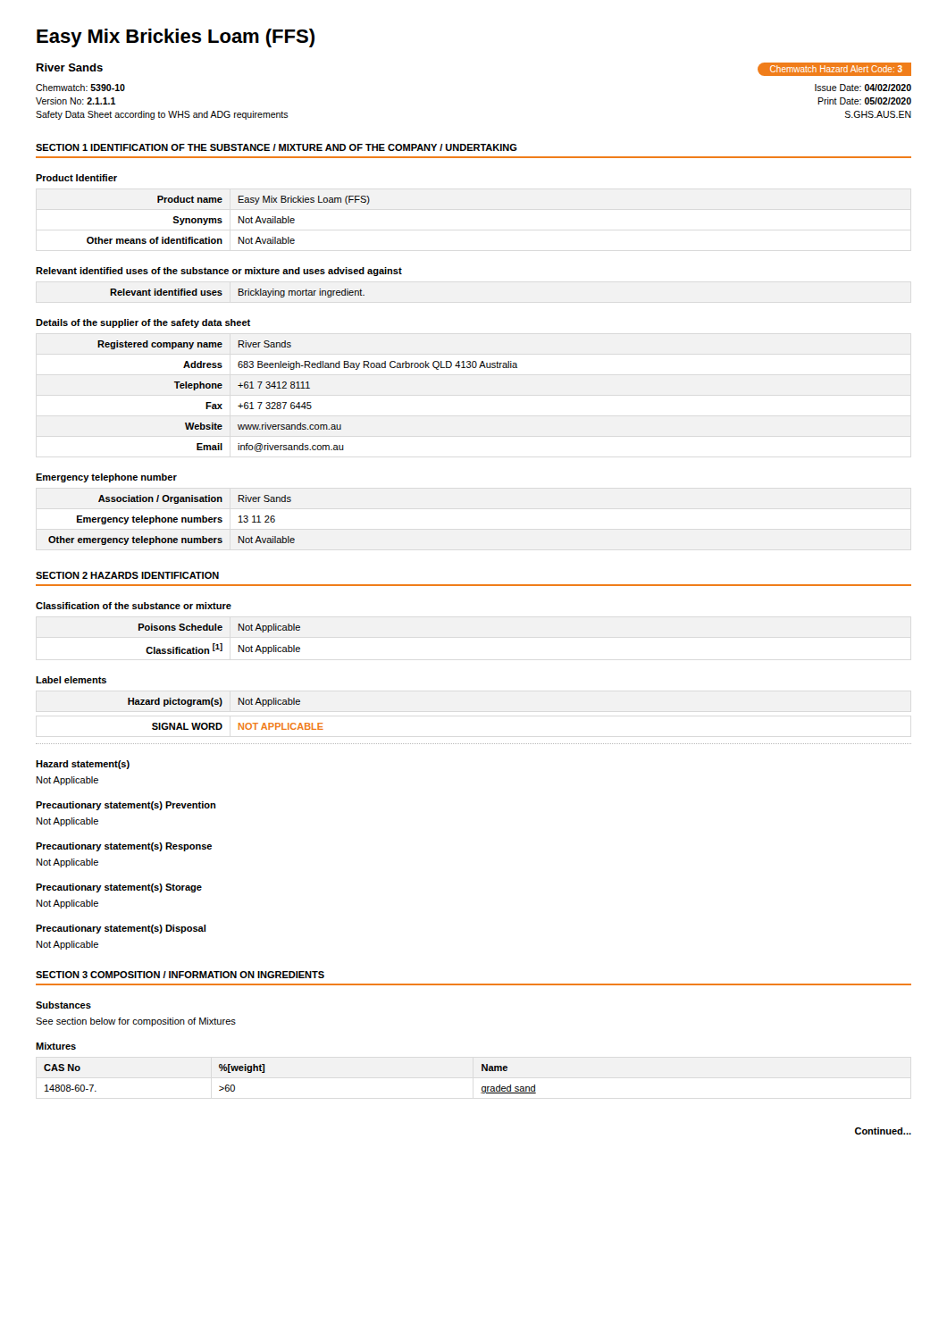Easy Mix Brickies Loam (FFS)
River Sands
Chemwatch Hazard Alert Code: 3
Chemwatch: 5390-10
Version No: 2.1.1.1
Safety Data Sheet according to WHS and ADG requirements
Issue Date: 04/02/2020
Print Date: 05/02/2020
S.GHS.AUS.EN
SECTION 1 IDENTIFICATION OF THE SUBSTANCE / MIXTURE AND OF THE COMPANY / UNDERTAKING
Product Identifier
| Product name | Easy Mix Brickies Loam (FFS) |
| Synonyms | Not Available |
| Other means of identification | Not Available |
Relevant identified uses of the substance or mixture and uses advised against
| Relevant identified uses | Bricklaying mortar ingredient. |
Details of the supplier of the safety data sheet
| Registered company name | River Sands |
| Address | 683 Beenleigh-Redland Bay Road Carbrook QLD 4130 Australia |
| Telephone | +61 7 3412 8111 |
| Fax | +61 7 3287 6445 |
| Website | www.riversands.com.au |
| Email | info@riversands.com.au |
Emergency telephone number
| Association / Organisation | River Sands |
| Emergency telephone numbers | 13 11 26 |
| Other emergency telephone numbers | Not Available |
SECTION 2 HAZARDS IDENTIFICATION
Classification of the substance or mixture
| Poisons Schedule | Not Applicable |
| Classification [1] | Not Applicable |
Label elements
| Hazard pictogram(s) | Not Applicable |
| SIGNAL WORD | NOT APPLICABLE |
Hazard statement(s)
Not Applicable
Precautionary statement(s) Prevention
Not Applicable
Precautionary statement(s) Response
Not Applicable
Precautionary statement(s) Storage
Not Applicable
Precautionary statement(s) Disposal
Not Applicable
SECTION 3 COMPOSITION / INFORMATION ON INGREDIENTS
Substances
See section below for composition of Mixtures
Mixtures
| CAS No | %[weight] | Name |
| --- | --- | --- |
| 14808-60-7. | >60 | graded sand |
Continued...